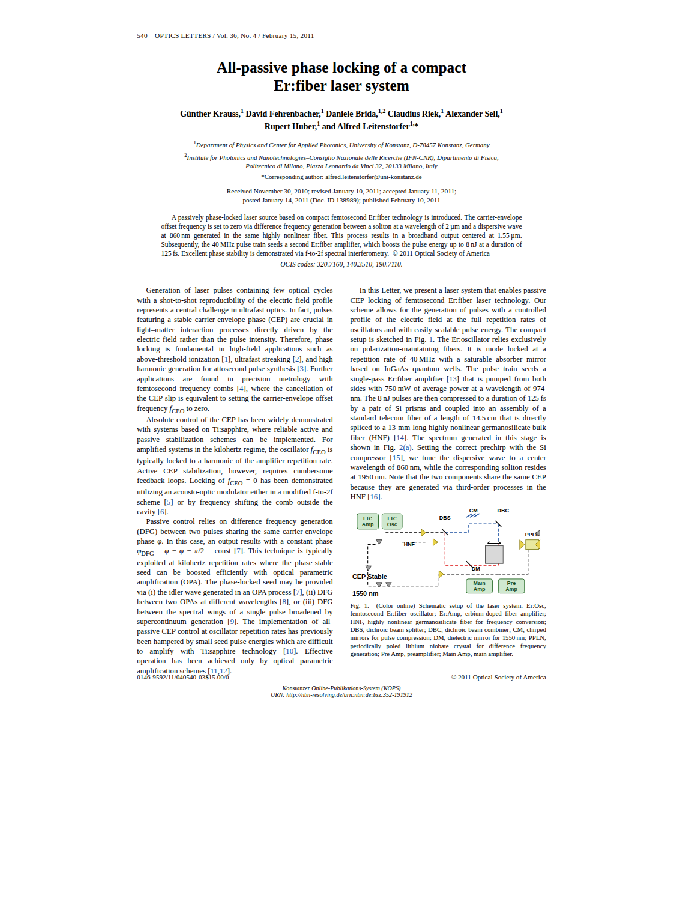540 OPTICS LETTERS / Vol. 36, No. 4 / February 15, 2011
All-passive phase locking of a compact
Er:fiber laser system
Günther Krauss,1 David Fehrenbacher,1 Daniele Brida,1,2 Claudius Riek,1 Alexander Sell,1
Rupert Huber,1 and Alfred Leitenstorfer1,*
1Department of Physics and Center for Applied Photonics, University of Konstanz, D-78457 Konstanz, Germany
2Institute for Photonics and Nanotechnologies–Consiglio Nazionale delle Ricerche (IFN-CNR), Dipartimento di Fisica,
Politecnico di Milano, Piazza Leonardo da Vinci 32, 20133 Milano, Italy
*Corresponding author: alfred.leitenstorfer@uni-konstanz.de
Received November 30, 2010; revised January 10, 2011; accepted January 11, 2011;
posted January 14, 2011 (Doc. ID 138989); published February 10, 2011
A passively phase-locked laser source based on compact femtosecond Er:fiber technology is introduced. The carrier-envelope offset frequency is set to zero via difference frequency generation between a soliton at a wavelength of 2 µm and a dispersive wave at 860 nm generated in the same highly nonlinear fiber. This process results in a broadband output centered at 1.55 µm. Subsequently, the 40 MHz pulse train seeds a second Er:fiber amplifier, which boosts the pulse energy up to 8 nJ at a duration of 125 fs. Excellent phase stability is demonstrated via f-to-2f spectral interferometry. © 2011 Optical Society of America
OCIS codes: 320.7160, 140.3510, 190.7110.
Generation of laser pulses containing few optical cycles with a shot-to-shot reproducibility of the electric field profile represents a central challenge in ultrafast optics. In fact, pulses featuring a stable carrier-envelope phase (CEP) are crucial in light–matter interaction processes directly driven by the electric field rather than the pulse intensity. Therefore, phase locking is fundamental in high-field applications such as above-threshold ionization [1], ultrafast streaking [2], and high harmonic generation for attosecond pulse synthesis [3]. Further applications are found in precision metrology with femtosecond frequency combs [4], where the cancellation of the CEP slip is equivalent to setting the carrier-envelope offset frequency fCEO to zero.
Absolute control of the CEP has been widely demonstrated with systems based on Ti:sapphire, where reliable active and passive stabilization schemes can be implemented. For amplified systems in the kilohertz regime, the oscillator fCEO is typically locked to a harmonic of the amplifier repetition rate. Active CEP stabilization, however, requires cumbersome feedback loops. Locking of fCEO = 0 has been demonstrated utilizing an acousto-optic modulator either in a modified f-to-2f scheme [5] or by frequency shifting the comb outside the cavity [6].
Passive control relies on difference frequency generation (DFG) between two pulses sharing the same carrier-envelope phase φ. In this case, an output results with a constant phase φDFG = φ − φ − π/2 = const [7]. This technique is typically exploited at kilohertz repetition rates where the phase-stable seed can be boosted efficiently with optical parametric amplification (OPA). The phase-locked seed may be provided via (i) the idler wave generated in an OPA process [7], (ii) DFG between two OPAs at different wavelengths [8], or (iii) DFG between the spectral wings of a single pulse broadened by supercontinuum generation [9]. The implementation of all-passive CEP control at oscillator repetition rates has previously been hampered by small seed pulse energies which are difficult to amplify with Ti:sapphire technology [10]. Effective operation has been achieved only by optical parametric amplification schemes [11,12].
In this Letter, we present a laser system that enables passive CEP locking of femtosecond Er:fiber laser technology. Our scheme allows for the generation of pulses with a controlled profile of the electric field at the full repetition rates of oscillators and with easily scalable pulse energy. The compact setup is sketched in Fig. 1. The Er:oscillator relies exclusively on polarization-maintaining fibers. It is mode locked at a repetition rate of 40 MHz with a saturable absorber mirror based on InGaAs quantum wells. The pulse train seeds a single-pass Er:fiber amplifier [13] that is pumped from both sides with 750 mW of average power at a wavelength of 974 nm. The 8 nJ pulses are then compressed to a duration of 125 fs by a pair of Si prisms and coupled into an assembly of a standard telecom fiber of a length of 14.5 cm that is directly spliced to a 13-mm-long highly nonlinear germanosilicate bulk fiber (HNF) [14]. The spectrum generated in this stage is shown in Fig. 2(a). Setting the correct prechirp with the Si compressor [15], we tune the dispersive wave to a center wavelength of 860 nm, while the corresponding soliton resides at 1950 nm. Note that the two components share the same CEP because they are generated via third-order processes in the HNF [16].
ER: Amp ER: Osc Main Amp Pre Amp PPLN CM DBS DBC DM HNF CEP Stable 1550 nm
Fig. 1. (Color online) Schematic setup of the laser system. Er:Osc, femtosecond Er:fiber oscillator; Er:Amp, erbium-doped fiber amplifier; HNF, highly nonlinear germanosilicate fiber for frequency conversion; DBS, dichroic beam splitter; DBC, dichroic beam combiner; CM, chirped mirrors for pulse compression; DM, dielectric mirror for 1550 nm; PPLN, periodically poled lithium niobate crystal for difference frequency generation; Pre Amp, preamplifier; Main Amp, main amplifier.
0146-9592/11/040540-03$15.00/0 © 2011 Optical Society of America
Konstanzer Online-Publikations-System (KOPS)
URN: http://nbn-resolving.de/urn:nbn:de:bsz:352-191912